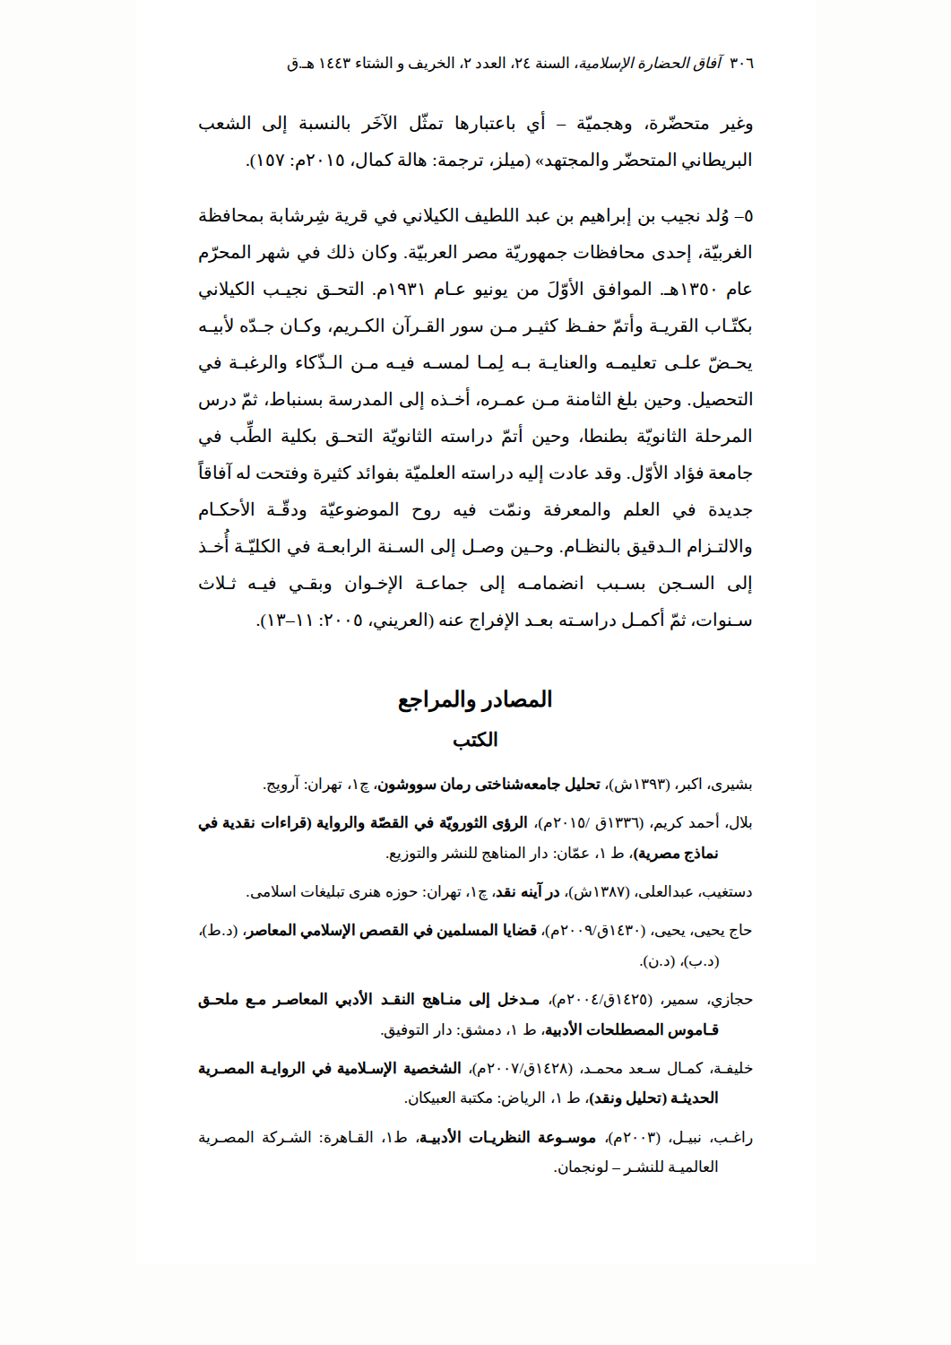٣٠٦ آفاق الحضارة الإسلامية، السنة ٢٤، العدد ٢، الخريف و الشتاء ١٤٤٣ هـ.ق
وغير متحضّرة، وهجميّة – أي باعتبارها تمثّل الآخَر بالنسبة إلى الشعب البريطاني المتحضّر والمجتهد» (ميلز، ترجمة: هالة كمال، ٢٠١٥م: ١٥٧).
٥– وُلد نجيب بن إبراهيم بن عبد اللطيف الكيلاني في قرية شِرشابة بمحافظة الغربيّة، إحدى محافظات جمهوريّة مصر العربيّة. وكان ذلك في شهر المحرّم عام ١٣٥٠هـ. الموافق الأوّلَ من يونيو عـام ١٩٣١م. التحـق نجيـب الكيلاني بكتّـاب القريـة وأتمّ حفـظ كثيـر مـن سور القـرآن الكـريم، وكـان جـدّه لأبيـه يحـضّ علـى تعليمـه والعنايـة بـه لِمـا لمسـه فيـه مـن الـذّكاء والرغبـة في التحصيل. وحين بلغ الثامنة مـن عمـره، أخـذه إلى المدرسة بسنباط، ثمّ درس المرحلة الثانويّة بطنطا، وحين أتمّ دراسته الثانويّة التحـق بكلية الطِّب في جامعة فؤاد الأوّل. وقد عادت إليه دراسته العلميّة بفوائد كثيرة وفتحت له آفاقاً جديدة في العلم والمعرفة ونمّت فيه روح الموضوعيّة ودقّـة الأحكـام والالتـزام الـدقيق بالنظـام. وحـين وصـل إلى السـنة الرابعـة في الكليّـة أُخـذ إلى السـجن بسـبب انضمامـه إلى جماعـة الإخـوان وبقـي فيـه ثـلاث سـنوات، ثمّ أكمـل دراسـته بعـد الإفراج عنه (العريني، ٢٠٠٥: ١١–١٣).
المصادر والمراجع
الكتب
بشيرى، اكبر، (١٣٩٣ش)، تحليل جامعه‌شناختى رمان سووشون، چ١، تهران: آرويج.
بلال، أحمد كريم، (١٣٣٦ق /٢٠١٥م)، الرؤى الثورويّة في القصّة والرواية (قراءات نقدية في نماذج مصرية)، ط ١، عمّان: دار المناهج للنشر والتوزيع.
دستغيب، عبدالعلى، (١٣٨٧ش)، در آينه نقد، چ١، تهران: حوزه هنرى تبليغات اسلامى.
حاج يحيى، يحيى، (١٤٣٠ق/٢٠٠٩م)، قضايا المسلمين في القصص الإسلامي المعاصر، (د.ط)، (د.ب)، (د.ن).
حجازي، سمير، (١٤٢٥ق/٢٠٠٤م)، مـدخل إلى منـاهج النقـد الأدبي المعاصـر مـع ملحـق قـاموس المصطلحات الأدبية، ط ١، دمشق: دار التوفيق.
خليفـة، كمـال سـعد محمـد، (١٤٢٨ق/٢٠٠٧م)، الشخصية الإسـلامية في الروايـة المصـرية الحديثـة (تحليل ونقد)، ط ١، الرياض: مكتبة العبيكان.
راغـب، نبيـل، (٢٠٠٣م)، موسـوعة النظريـات الأدبيـة، ط١، القـاهرة: الشـركة المصـرية العالميـة للنشـر – لونجمان.